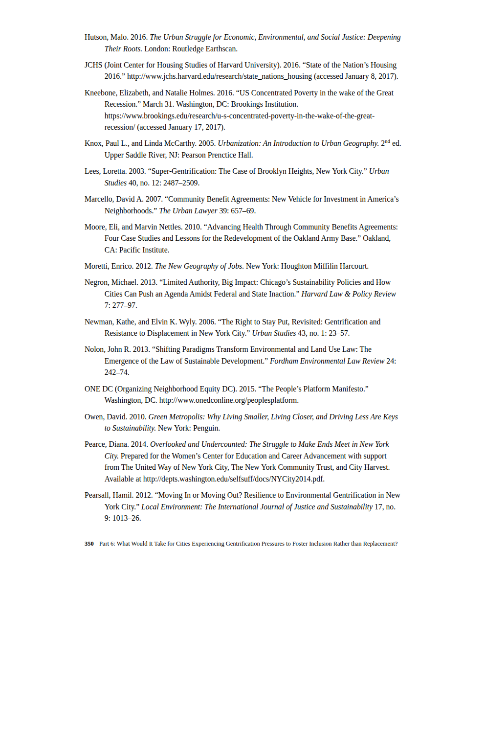Hutson, Malo. 2016. The Urban Struggle for Economic, Environmental, and Social Justice: Deepening Their Roots. London: Routledge Earthscan.
JCHS (Joint Center for Housing Studies of Harvard University). 2016. “State of the Nation’s Housing 2016.” http://www.jchs.harvard.edu/research/state_nations_housing (accessed January 8, 2017).
Kneebone, Elizabeth, and Natalie Holmes. 2016. “US Concentrated Poverty in the wake of the Great Recession.” March 31. Washington, DC: Brookings Institution. https://www.brookings.edu/research/u-s-concentrated-poverty-in-the-wake-of-the-great-recession/ (accessed January 17, 2017).
Knox, Paul L., and Linda McCarthy. 2005. Urbanization: An Introduction to Urban Geography. 2nd ed. Upper Saddle River, NJ: Pearson Prenctice Hall.
Lees, Loretta. 2003. “Super-Gentrification: The Case of Brooklyn Heights, New York City.” Urban Studies 40, no. 12: 2487–2509.
Marcello, David A. 2007. “Community Benefit Agreements: New Vehicle for Investment in America’s Neighborhoods.” The Urban Lawyer 39: 657–69.
Moore, Eli, and Marvin Nettles. 2010. “Advancing Health Through Community Benefits Agreements: Four Case Studies and Lessons for the Redevelopment of the Oakland Army Base.” Oakland, CA: Pacific Institute.
Moretti, Enrico. 2012. The New Geography of Jobs. New York: Houghton Miffilin Harcourt.
Negron, Michael. 2013. “Limited Authority, Big Impact: Chicago’s Sustainability Policies and How Cities Can Push an Agenda Amidst Federal and State Inaction.” Harvard Law & Policy Review 7: 277–97.
Newman, Kathe, and Elvin K. Wyly. 2006. “The Right to Stay Put, Revisited: Gentrification and Resistance to Displacement in New York City.” Urban Studies 43, no. 1: 23–57.
Nolon, John R. 2013. “Shifting Paradigms Transform Environmental and Land Use Law: The Emergence of the Law of Sustainable Development.” Fordham Environmental Law Review 24: 242–74.
ONE DC (Organizing Neighborhood Equity DC). 2015. “The People’s Platform Manifesto.” Washington, DC. http://www.onedconline.org/peoplesplatform.
Owen, David. 2010. Green Metropolis: Why Living Smaller, Living Closer, and Driving Less Are Keys to Sustainability. New York: Penguin.
Pearce, Diana. 2014. Overlooked and Undercounted: The Struggle to Make Ends Meet in New York City. Prepared for the Women’s Center for Education and Career Advancement with support from The United Way of New York City, The New York Community Trust, and City Harvest. Available at http://depts.washington.edu/selfsuff/docs/NYCity2014.pdf.
Pearsall, Hamil. 2012. “Moving In or Moving Out? Resilience to Environmental Gentrification in New York City.” Local Environment: The International Journal of Justice and Sustainability 17, no. 9: 1013–26.
350 Part 6: What Would It Take for Cities Experiencing Gentrification Pressures to Foster Inclusion Rather than Replacement?